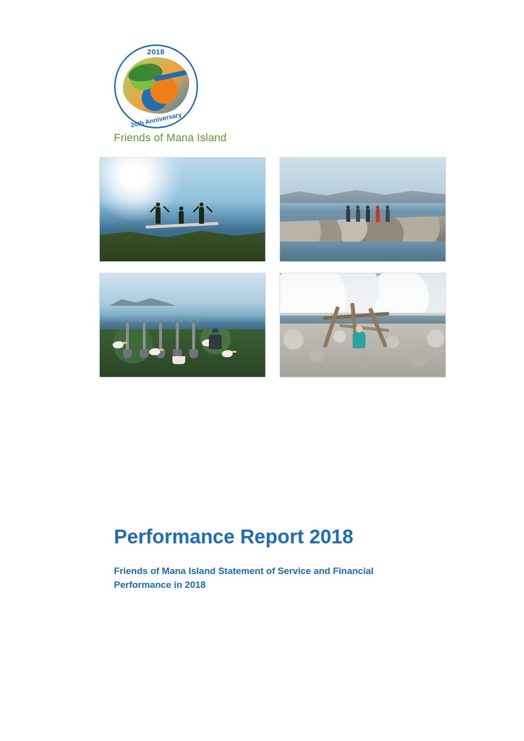2018
20th Anniversary
Friends of Mana Island
Three people with arms raised on a hilltop beside a bench, sun flaring over the sea.
A group of people standing on a rocky breakwater with hills across the water.
A row of spades standing in planted ground beside gannets, with the sea and an island beyond.
A child sitting inside a driftwood shelter built on a pebble beach under a cloudy sky.
Performance Report 2018
Friends of Mana Island Statement of Service and Financial Performance in 2018